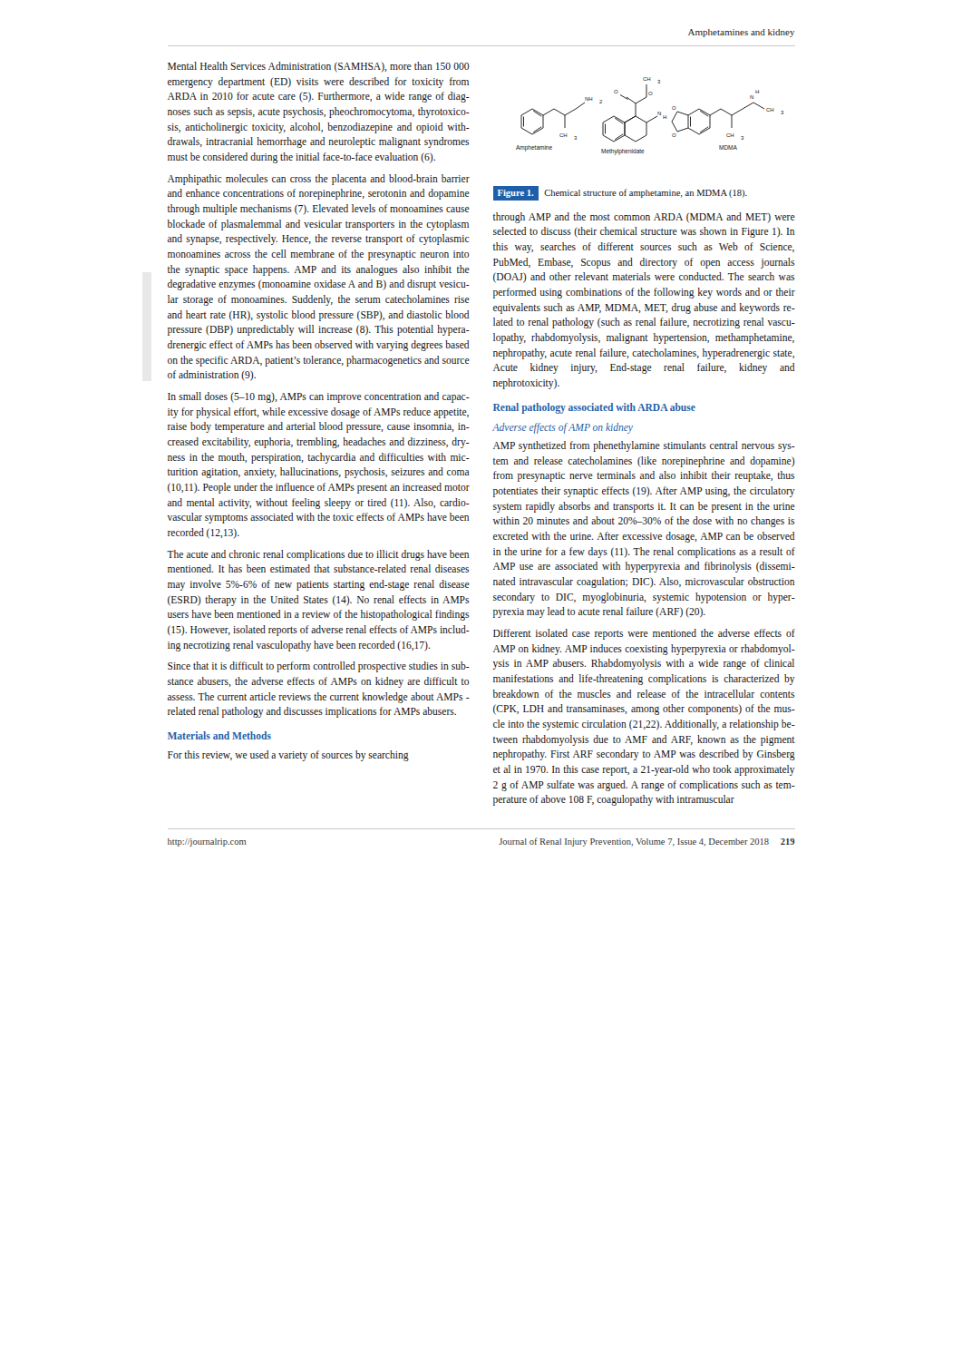Amphetamines and kidney
Mental Health Services Administration (SAMHSA), more than 150 000 emergency department (ED) visits were described for toxicity from ARDA in 2010 for acute care (5). Furthermore, a wide range of diagnoses such as sepsis, acute psychosis, pheochromocytoma, thyrotoxicosis, anticholinergic toxicity, alcohol, benzodiazepine and opioid withdrawals, intracranial hemorrhage and neuroleptic malignant syndromes must be considered during the initial face-to-face evaluation (6).
Amphipathic molecules can cross the placenta and blood-brain barrier and enhance concentrations of norepinephrine, serotonin and dopamine through multiple mechanisms (7). Elevated levels of monoamines cause blockade of plasmalemmal and vesicular transporters in the cytoplasm and synapse, respectively. Hence, the reverse transport of cytoplasmic monoamines across the cell membrane of the presynaptic neuron into the synaptic space happens. AMP and its analogues also inhibit the degradative enzymes (monoamine oxidase A and B) and disrupt vesicular storage of monoamines. Suddenly, the serum catecholamines rise and heart rate (HR), systolic blood pressure (SBP), and diastolic blood pressure (DBP) unpredictably will increase (8). This potential hyperadrenergic effect of AMPs has been observed with varying degrees based on the specific ARDA, patient’s tolerance, pharmacogenetics and source of administration (9).
In small doses (5–10 mg), AMPs can improve concentration and capacity for physical effort, while excessive dosage of AMPs reduce appetite, raise body temperature and arterial blood pressure, cause insomnia, increased excitability, euphoria, trembling, headaches and dizziness, dryness in the mouth, perspiration, tachycardia and difficulties with micturition agitation, anxiety, hallucinations, psychosis, seizures and coma (10,11). People under the influence of AMPs present an increased motor and mental activity, without feeling sleepy or tired (11). Also, cardiovascular symptoms associated with the toxic effects of AMPs have been recorded (12,13).
The acute and chronic renal complications due to illicit drugs have been mentioned. It has been estimated that substance-related renal diseases may involve 5%-6% of new patients starting end-stage renal disease (ESRD) therapy in the United States (14). No renal effects in AMPs users have been mentioned in a review of the histopathological findings (15). However, isolated reports of adverse renal effects of AMPs including necrotizing renal vasculopathy have been recorded (16,17).
Since that it is difficult to perform controlled prospective studies in substance abusers, the adverse effects of AMPs on kidney are difficult to assess. The current article reviews the current knowledge about AMPs -related renal pathology and discusses implications for AMPs abusers.
Materials and Methods
For this review, we used a variety of sources by searching
NH 2 CH 3 Amphetamine CH 3 O O N H Methylphenidate O O N H CH 3 CH 3 MDMA
Figure 1. Chemical structure of amphetamine, an MDMA (18).
through AMP and the most common ARDA (MDMA and MET) were selected to discuss (their chemical structure was shown in Figure 1). In this way, searches of different sources such as Web of Science, PubMed, Embase, Scopus and directory of open access journals (DOAJ) and other relevant materials were conducted. The search was performed using combinations of the following key words and or their equivalents such as AMP, MDMA, MET, drug abuse and keywords related to renal pathology (such as renal failure, necrotizing renal vasculopathy, rhabdomyolysis, malignant hypertension, methamphetamine, nephropathy, acute renal failure, catecholamines, hyperadrenergic state, Acute kidney injury, End-stage renal failure, kidney and nephrotoxicity).
Renal pathology associated with ARDA abuse
Adverse effects of AMP on kidney
AMP synthetized from phenethylamine stimulants central nervous system and release catecholamines (like norepinephrine and dopamine) from presynaptic nerve terminals and also inhibit their reuptake, thus potentiates their synaptic effects (19). After AMP using, the circulatory system rapidly absorbs and transports it. It can be present in the urine within 20 minutes and about 20%–30% of the dose with no changes is excreted with the urine. After excessive dosage, AMP can be observed in the urine for a few days (11). The renal complications as a result of AMP use are associated with hyperpyrexia and fibrinolysis (disseminated intravascular coagulation; DIC). Also, microvascular obstruction secondary to DIC, myoglobinuria, systemic hypotension or hyperpyrexia may lead to acute renal failure (ARF) (20).
Different isolated case reports were mentioned the adverse effects of AMP on kidney. AMP induces coexisting hyperpyrexia or rhabdomyolysis in AMP abusers. Rhabdomyolysis with a wide range of clinical manifestations and life-threatening complications is characterized by breakdown of the muscles and release of the intracellular contents (CPK, LDH and transaminases, among other components) of the muscle into the systemic circulation (21,22). Additionally, a relationship between rhabdomyolysis due to AMF and ARF, known as the pigment nephropathy. First ARF secondary to AMP was described by Ginsberg et al in 1970. In this case report, a 21-year-old who took approximately 2 g of AMP sulfate was argued. A range of complications such as temperature of above 108 F, coagulopathy with intramuscular
http://journalrip.com
Journal of Renal Injury Prevention, Volume 7, Issue 4, December 2018 219